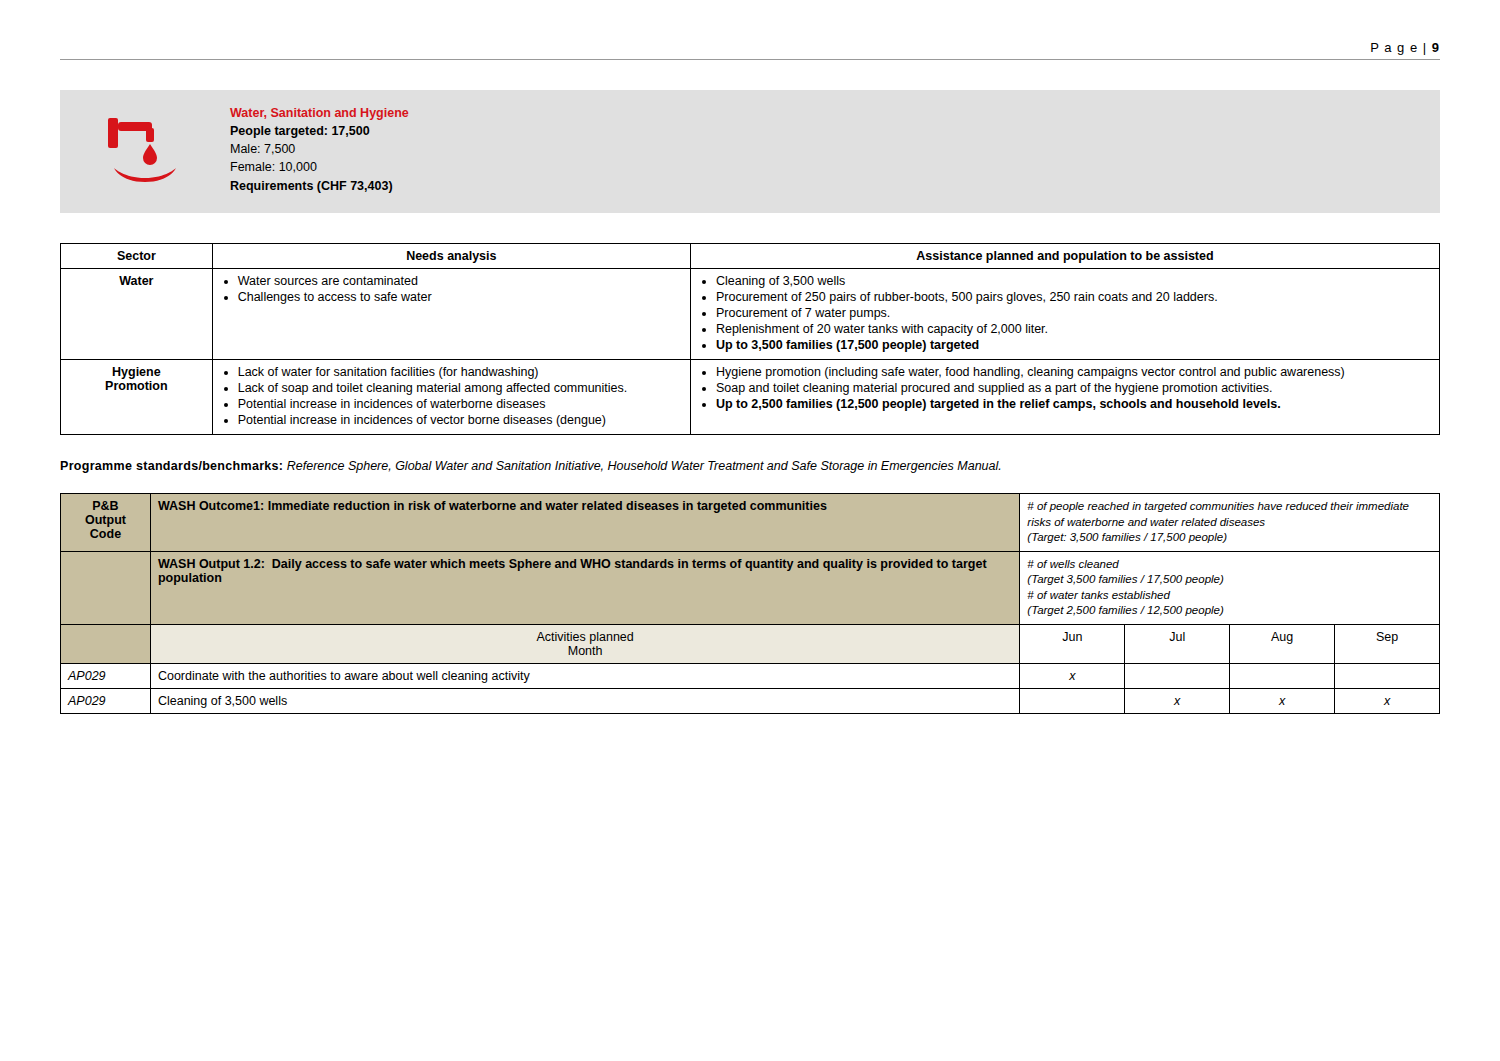P a g e | 9
Water, Sanitation and Hygiene
People targeted: 17,500
Male: 7,500
Female: 10,000
Requirements (CHF 73,403)
| Sector | Needs analysis | Assistance planned and population to be assisted |
| --- | --- | --- |
| Water | Water sources are contaminated Challenges to access to safe water | Cleaning of 3,500 wells Procurement of 250 pairs of rubber-boots, 500 pairs gloves, 250 rain coats and 20 ladders. Procurement of 7 water pumps. Replenishment of 20 water tanks with capacity of 2,000 liter. Up to 3,500 families (17,500 people) targeted |
| Hygiene Promotion | Lack of water for sanitation facilities (for handwashing) Lack of soap and toilet cleaning material among affected communities. Potential increase in incidences of waterborne diseases Potential increase in incidences of vector borne diseases (dengue) | Hygiene promotion (including safe water, food handling, cleaning campaigns vector control and public awareness) Soap and toilet cleaning material procured and supplied as a part of the hygiene promotion activities. Up to 2,500 families (12,500 people) targeted in the relief camps, schools and household levels. |
Programme standards/benchmarks: Reference Sphere, Global Water and Sanitation Initiative, Household Water Treatment and Safe Storage in Emergencies Manual.
| P&B Output Code | WASH Outcome1: Immediate reduction in risk of waterborne and water related diseases in targeted communities | # of people reached in targeted communities have reduced their immediate risks of waterborne and water related diseases (Target: 3,500 families / 17,500 people) |
| | WASH Output 1.2: Daily access to safe water which meets Sphere and WHO standards in terms of quantity and quality is provided to target population | # of wells cleaned (Target 3,500 families / 17,500 people) # of water tanks established (Target 2,500 families / 12,500 people) |
| | Activities planned Month | Jun | Jul | Aug | Sep |
| AP029 | Coordinate with the authorities to aware about well cleaning activity | x | | | |
| AP029 | Cleaning of 3,500 wells | | x | x | x |